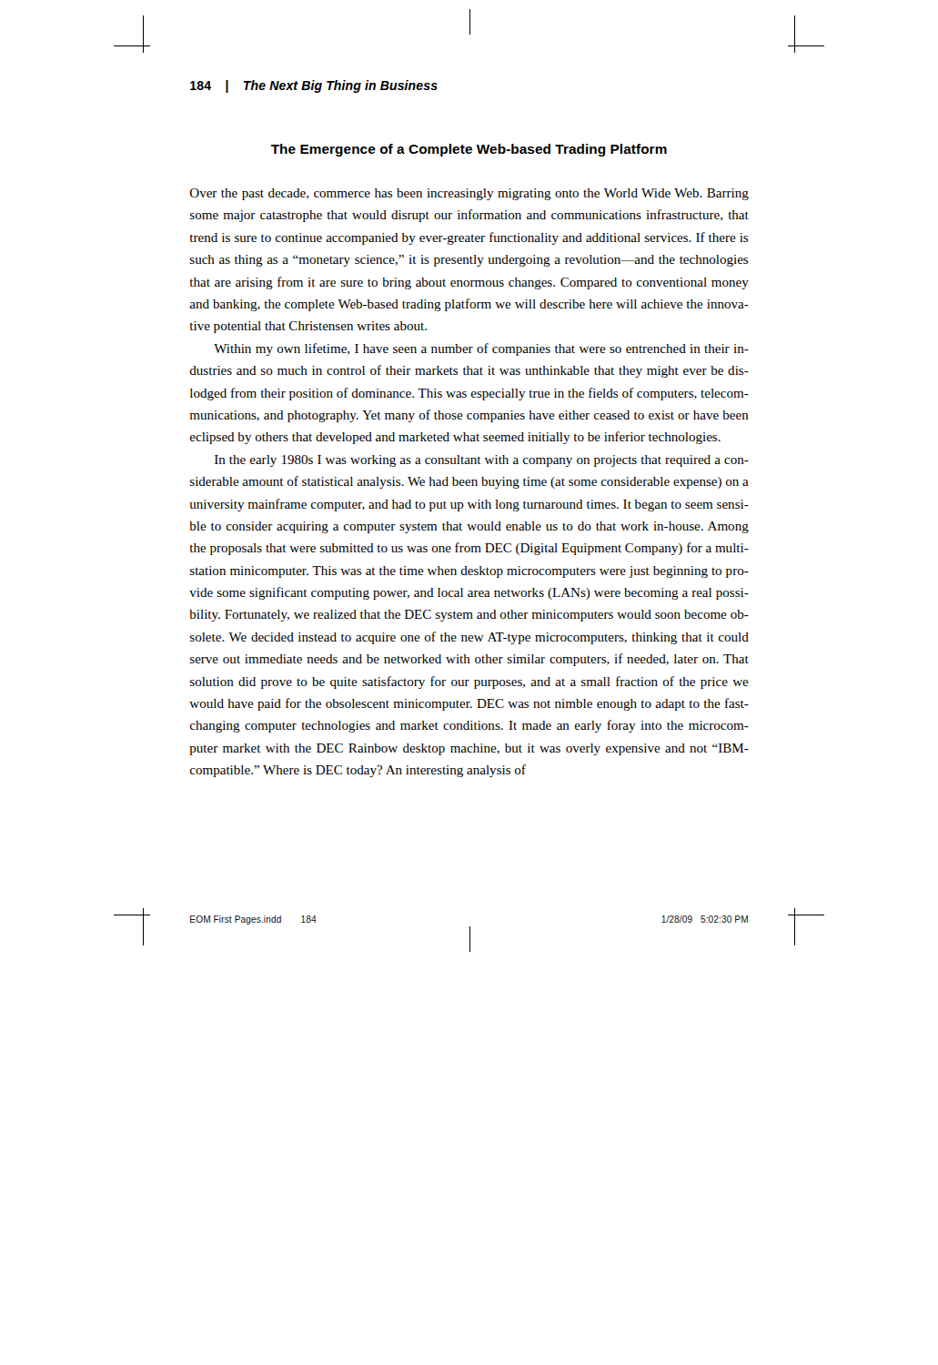184|The Next Big Thing in Business
The Emergence of a Complete Web-based Trading Platform
Over the past decade, commerce has been increasingly migrating onto the World Wide Web. Barring some major catastrophe that would disrupt our information and communications infrastructure, that trend is sure to continue accompanied by ever-greater functionality and additional services. If there is such as thing as a “monetary science,” it is presently undergoing a revolution—and the technologies that are arising from it are sure to bring about enormous changes. Compared to conventional money and banking, the complete Web-based trading platform we will describe here will achieve the innovative potential that Christensen writes about.
Within my own lifetime, I have seen a number of companies that were so entrenched in their industries and so much in control of their markets that it was unthinkable that they might ever be dislodged from their position of dominance. This was especially true in the fields of computers, telecommunications, and photography. Yet many of those companies have either ceased to exist or have been eclipsed by others that developed and marketed what seemed initially to be inferior technologies.
In the early 1980s I was working as a consultant with a company on projects that required a considerable amount of statistical analysis. We had been buying time (at some considerable expense) on a university mainframe computer, and had to put up with long turnaround times. It began to seem sensible to consider acquiring a computer system that would enable us to do that work in-house. Among the proposals that were submitted to us was one from DEC (Digital Equipment Company) for a multistation minicomputer. This was at the time when desktop microcomputers were just beginning to provide some significant computing power, and local area networks (LANs) were becoming a real possibility. Fortunately, we realized that the DEC system and other minicomputers would soon become obsolete. We decided instead to acquire one of the new AT-type microcomputers, thinking that it could serve out immediate needs and be networked with other similar computers, if needed, later on. That solution did prove to be quite satisfactory for our purposes, and at a small fraction of the price we would have paid for the obsolescent minicomputer. DEC was not nimble enough to adapt to the fast-changing computer technologies and market conditions. It made an early foray into the microcomputer market with the DEC Rainbow desktop machine, but it was overly expensive and not “IBM-compatible.” Where is DEC today? An interesting analysis of
EOM First Pages.indd184 1/28/09 5:02:30 PM